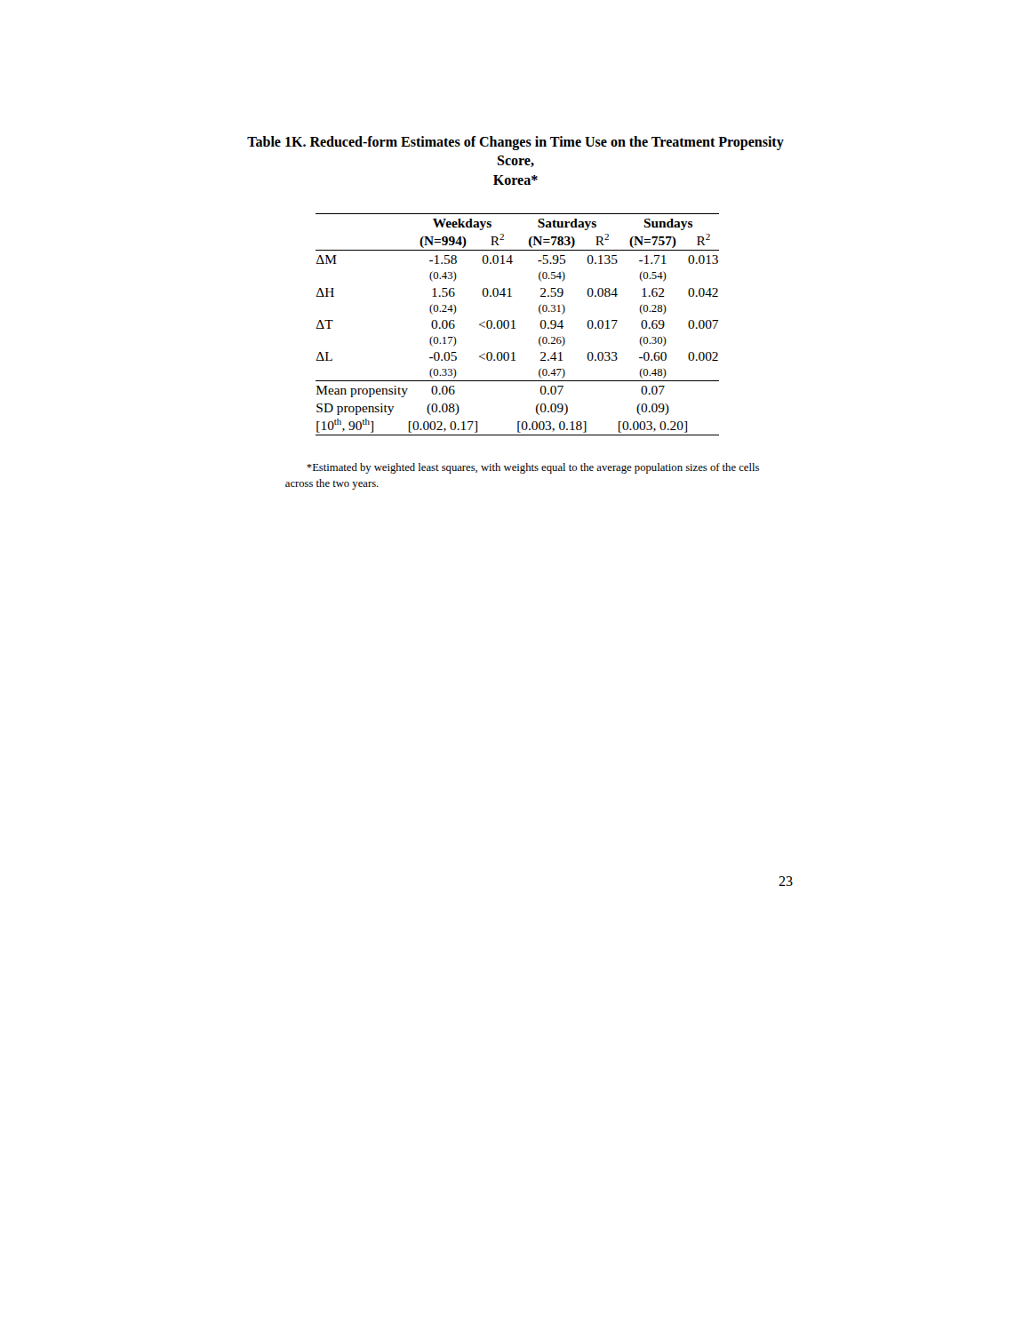Table 1K. Reduced-form Estimates of Changes in Time Use on the Treatment Propensity Score,
Korea*
| | Weekdays | Saturdays | Sundays |
| | (N=994) | R 2 | (N=783) | R 2 | (N=757) | R 2 |
| ΔM | -1.58 | 0.014 | -5.95 | 0.135 | -1.71 | 0.013 |
| | (0.43) | | (0.54) | | (0.54) | |
| ΔH | 1.56 | 0.041 | 2.59 | 0.084 | 1.62 | 0.042 |
| | (0.24) | | (0.31) | | (0.28) | |
| ΔT | 0.06 | <0.001 | 0.94 | 0.017 | 0.69 | 0.007 |
| | (0.17) | | (0.26) | | (0.30) | |
| ΔL | -0.05 | <0.001 | 2.41 | 0.033 | -0.60 | 0.002 |
| | (0.33) | | (0.47) | | (0.48) | |
| Mean propensity | 0.06 | | 0.07 | | 0.07 | |
| SD propensity | (0.08) | | (0.09) | | (0.09) | |
| [10 th , 90 th ] | [0.002, 0.17] | | [0.003, 0.18] | | [0.003, 0.20] | |
*Estimated by weighted least squares, with weights equal to the average population sizes of the cells across the two years.
23